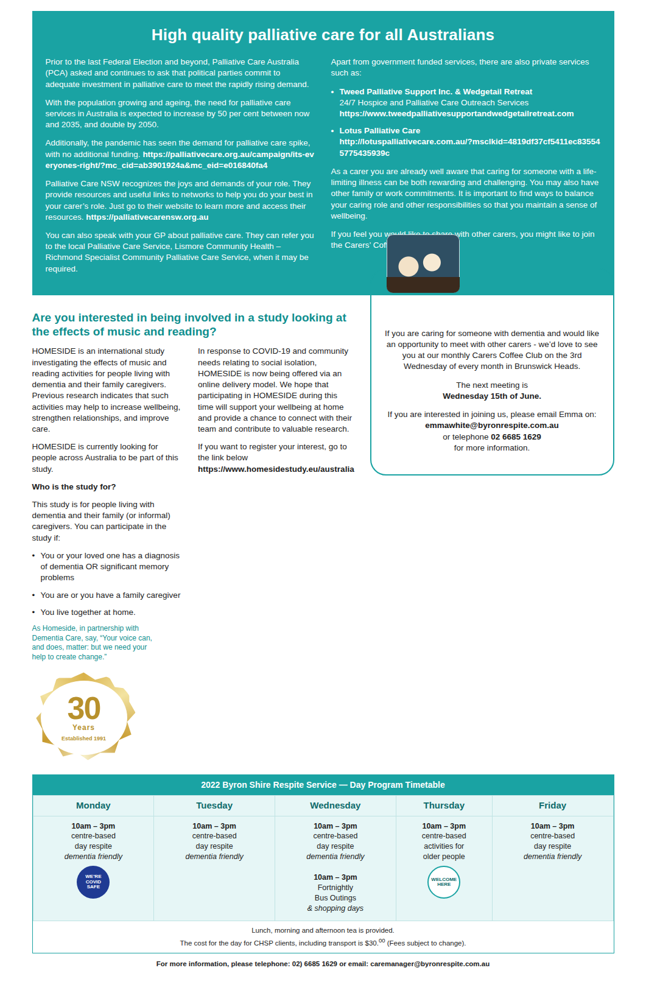High quality palliative care for all Australians
Prior to the last Federal Election and beyond, Palliative Care Australia (PCA) asked and continues to ask that political parties commit to adequate investment in palliative care to meet the rapidly rising demand.
With the population growing and ageing, the need for palliative care services in Australia is expected to increase by 50 per cent between now and 2035, and double by 2050.
Additionally, the pandemic has seen the demand for palliative care spike, with no additional funding. https://palliativecare.org.au/campaign/its-everyones-right/?mc_cid=ab3901924a&mc_eid=e016840fa4
Palliative Care NSW recognizes the joys and demands of your role. They provide resources and useful links to networks to help you do your best in your carer’s role. Just go to their website to learn more and access their resources. https://palliativecarensw.org.au
You can also speak with your GP about palliative care. They can refer you to the local Palliative Care Service, Lismore Community Health – Richmond Specialist Community Palliative Care Service, when it may be required.
Apart from government funded services, there are also private services such as:
Tweed Palliative Support Inc. & Wedgetail Retreat
24/7 Hospice and Palliative Care Outreach Services
https://www.tweedpalliativesupportandwedgetailretreat.com
Lotus Palliative Care
http://lotuspalliativecare.com.au/?msclkid=4819df37cf5411ec835545775435939c
As a carer you are already well aware that caring for someone with a life-limiting illness can be both rewarding and challenging. You may also have other family or work commitments. It is important to find ways to balance your caring role and other responsibilities so that you maintain a sense of wellbeing.
If you feel you would like to share with other carers, you might like to join the Carers’ Coffee Club.
Are you interested in being involved in a study looking at the effects of music and reading?
HOMESIDE is an international study investigating the effects of music and reading activities for people living with dementia and their family caregivers. Previous research indicates that such activities may help to increase wellbeing, strengthen relationships, and improve care.
HOMESIDE is currently looking for people across Australia to be part of this study.
Who is the study for?
This study is for people living with dementia and their family (or informal) caregivers. You can participate in the study if:
You or your loved one has a diagnosis of dementia OR significant memory problems
You are or you have a family caregiver
You live together at home.
As Homeside, in partnership with Dementia Care, say, “Your voice can, and does, matter: but we need your help to create change.”
In response to COVID-19 and community needs relating to social isolation, HOMESIDE is now being offered via an online delivery model. We hope that participating in HOMESIDE during this time will support your wellbeing at home and provide a chance to connect with their team and contribute to valuable research.
If you want to register your interest, go to the link below https://www.homesidestudy.eu/australia
30
Years
Established 1991
Carers
Coffee Club
If you are caring for someone with dementia and would like an opportunity to meet with other carers - we’d love to see you at our monthly Carers Coffee Club on the 3rd Wednesday of every month in Brunswick Heads.
The next meeting is
Wednesday 15th of June.
If you are interested in joining us, please email Emma on:
emmawhite@byronrespite.com.au
or telephone 02 6685 1629
for more information.
2022 Byron Shire Respite Service — Day Program Timetable
| Monday | Tuesday | Wednesday | Thursday | Friday |
| --- | --- | --- | --- | --- |
| 10am – 3pm centre-based day respite dementia friendly WE’RE COVID SAFE | 10am – 3pm centre-based day respite dementia friendly | 10am – 3pm centre-based day respite dementia friendly 10am – 3pm Fortnightly Bus Outings & shopping days | 10am – 3pm centre-based activities for older people WELCOME HERE | 10am – 3pm centre-based day respite dementia friendly |
Lunch, morning and afternoon tea is provided.
The cost for the day for CHSP clients, including transport is $30.00 (Fees subject to change).
For more information, please telephone: 02) 6685 1629 or email: caremanager@byronrespite.com.au